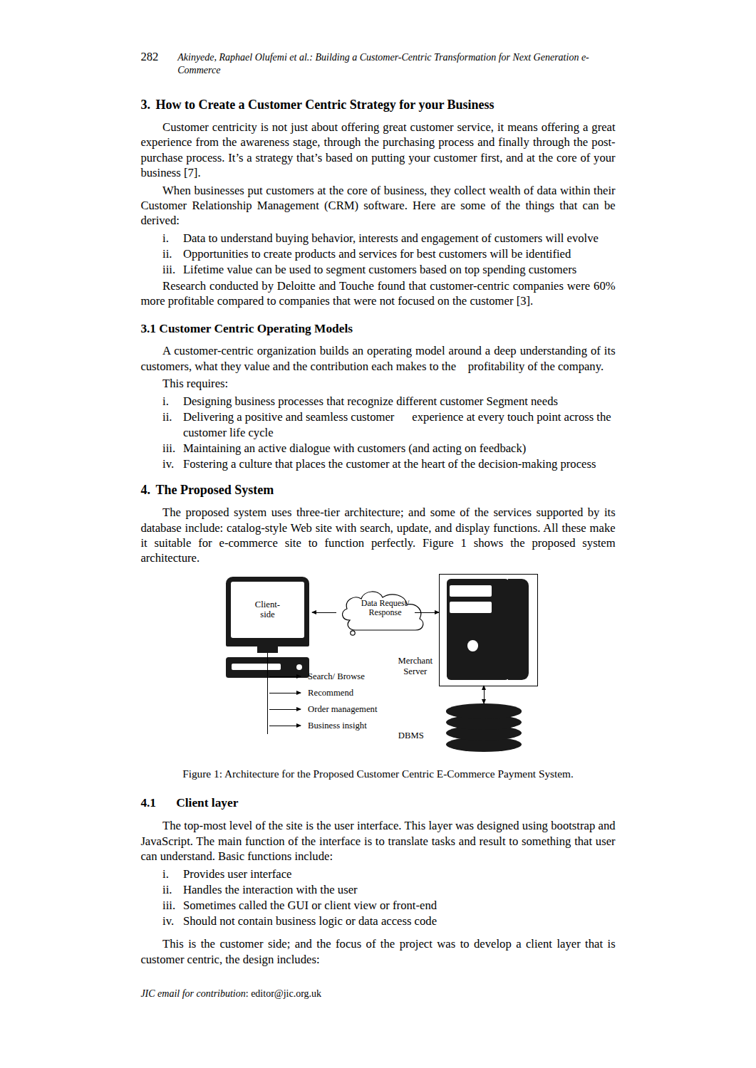282
Akinyede, Raphael Olufemi et al.: Building a Customer-Centric Transformation for Next Generation e-Commerce
3. How to Create a Customer Centric Strategy for your Business
Customer centricity is not just about offering great customer service, it means offering a great experience from the awareness stage, through the purchasing process and finally through the post-purchase process. It’s a strategy that’s based on putting your customer first, and at the core of your business [7].
When businesses put customers at the core of business, they collect wealth of data within their Customer Relationship Management (CRM) software. Here are some of the things that can be derived:
i. Data to understand buying behavior, interests and engagement of customers will evolve
ii. Opportunities to create products and services for best customers will be identified
iii. Lifetime value can be used to segment customers based on top spending customers
Research conducted by Deloitte and Touche found that customer-centric companies were 60% more profitable compared to companies that were not focused on the customer [3].
3.1 Customer Centric Operating Models
A customer-centric organization builds an operating model around a deep understanding of its customers, what they value and the contribution each makes to the profitability of the company.
This requires:
i. Designing business processes that recognize different customer Segment needs
ii. Delivering a positive and seamless customer experience at every touch point across the customer life cycle
iii. Maintaining an active dialogue with customers (and acting on feedback)
iv. Fostering a culture that places the customer at the heart of the decision-making process
4. The Proposed System
The proposed system uses three-tier architecture; and some of the services supported by its database include: catalog-style Web site with search, update, and display functions. All these make it suitable for e-commerce site to function perfectly. Figure 1 shows the proposed system architecture.
Client-
side
Data Request/
Response
Merchant
Server
DBMS
Search/ Browse
Recommend
Order management
Business insight
Figure 1: Architecture for the Proposed Customer Centric E-Commerce Payment System.
4.1 Client layer
The top-most level of the site is the user interface. This layer was designed using bootstrap and JavaScript. The main function of the interface is to translate tasks and result to something that user can understand. Basic functions include:
i. Provides user interface
ii. Handles the interaction with the user
iii. Sometimes called the GUI or client view or front-end
iv. Should not contain business logic or data access code
This is the customer side; and the focus of the project was to develop a client layer that is customer centric, the design includes:
JIC email for contribution: editor@jic.org.uk